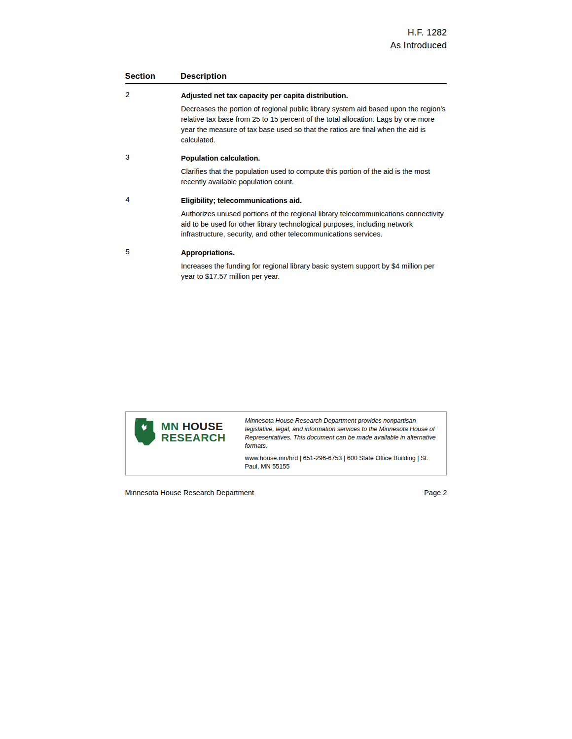H.F. 1282
As Introduced
| Section | Description |
| --- | --- |
| 2 | Adjusted net tax capacity per capita distribution. Decreases the portion of regional public library system aid based upon the region’s relative tax base from 25 to 15 percent of the total allocation. Lags by one more year the measure of tax base used so that the ratios are final when the aid is calculated. |
| 3 | Population calculation. Clarifies that the population used to compute this portion of the aid is the most recently available population count. |
| 4 | Eligibility; telecommunications aid. Authorizes unused portions of the regional library telecommunications connectivity aid to be used for other library technological purposes, including network infrastructure, security, and other telecommunications services. |
| 5 | Appropriations. Increases the funding for regional library basic system support by $4 million per year to $17.57 million per year. |
MN HOUSE
RESEARCH
Minnesota House Research Department provides nonpartisan legislative, legal, and information services to the Minnesota House of Representatives. This document can be made available in alternative formats.
www.house.mn/hrd | 651-296-6753 | 600 State Office Building | St. Paul, MN 55155
Minnesota House Research Department
Page 2